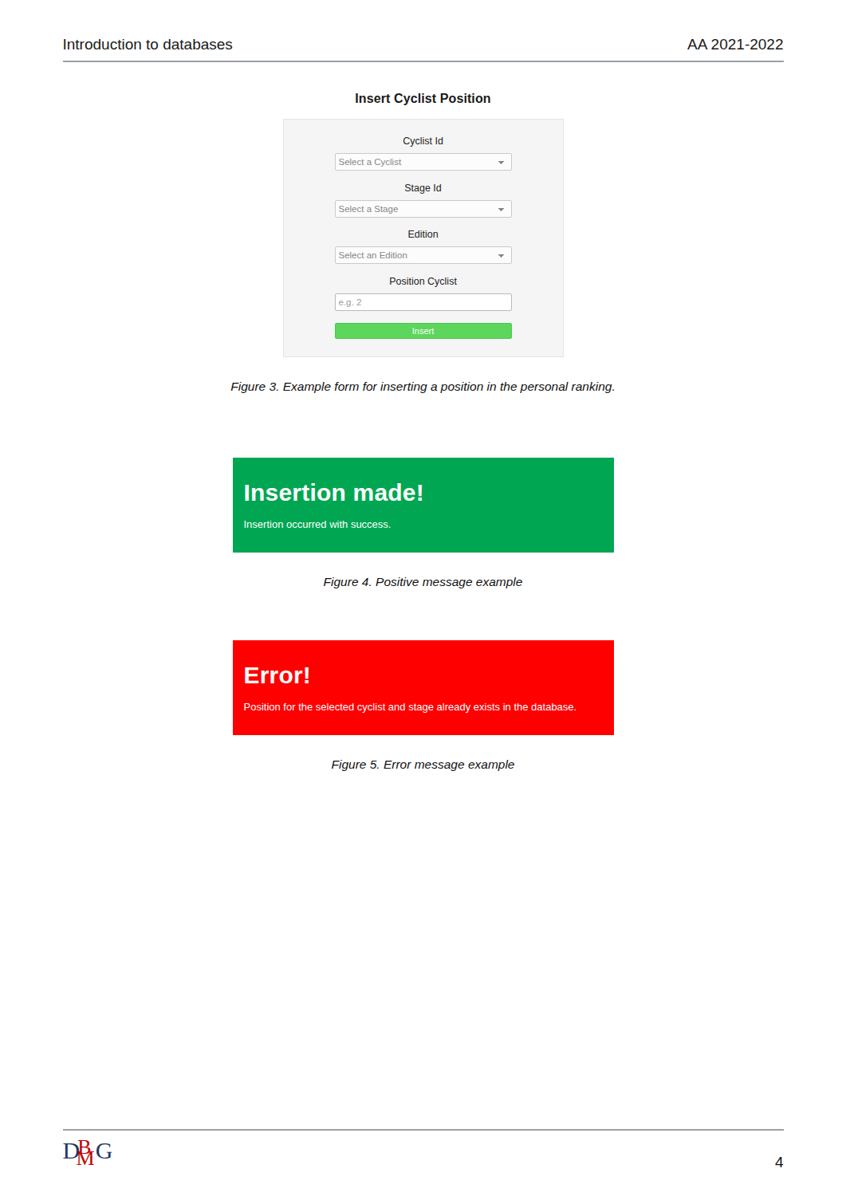Introduction to databases
AA 2021-2022
Insert Cyclist Position
Cyclist Id Select a Cyclist
Stage Id Select a Stage
Edition Select an Edition
Position Cyclist
Insert
Figure 3. Example form for inserting a position in the personal ranking.
Insertion made!
Insertion occurred with success.
Figure 4. Positive message example
Error!
Position for the selected cyclist and stage already exists in the database.
Figure 5. Error message example
DBMG
4